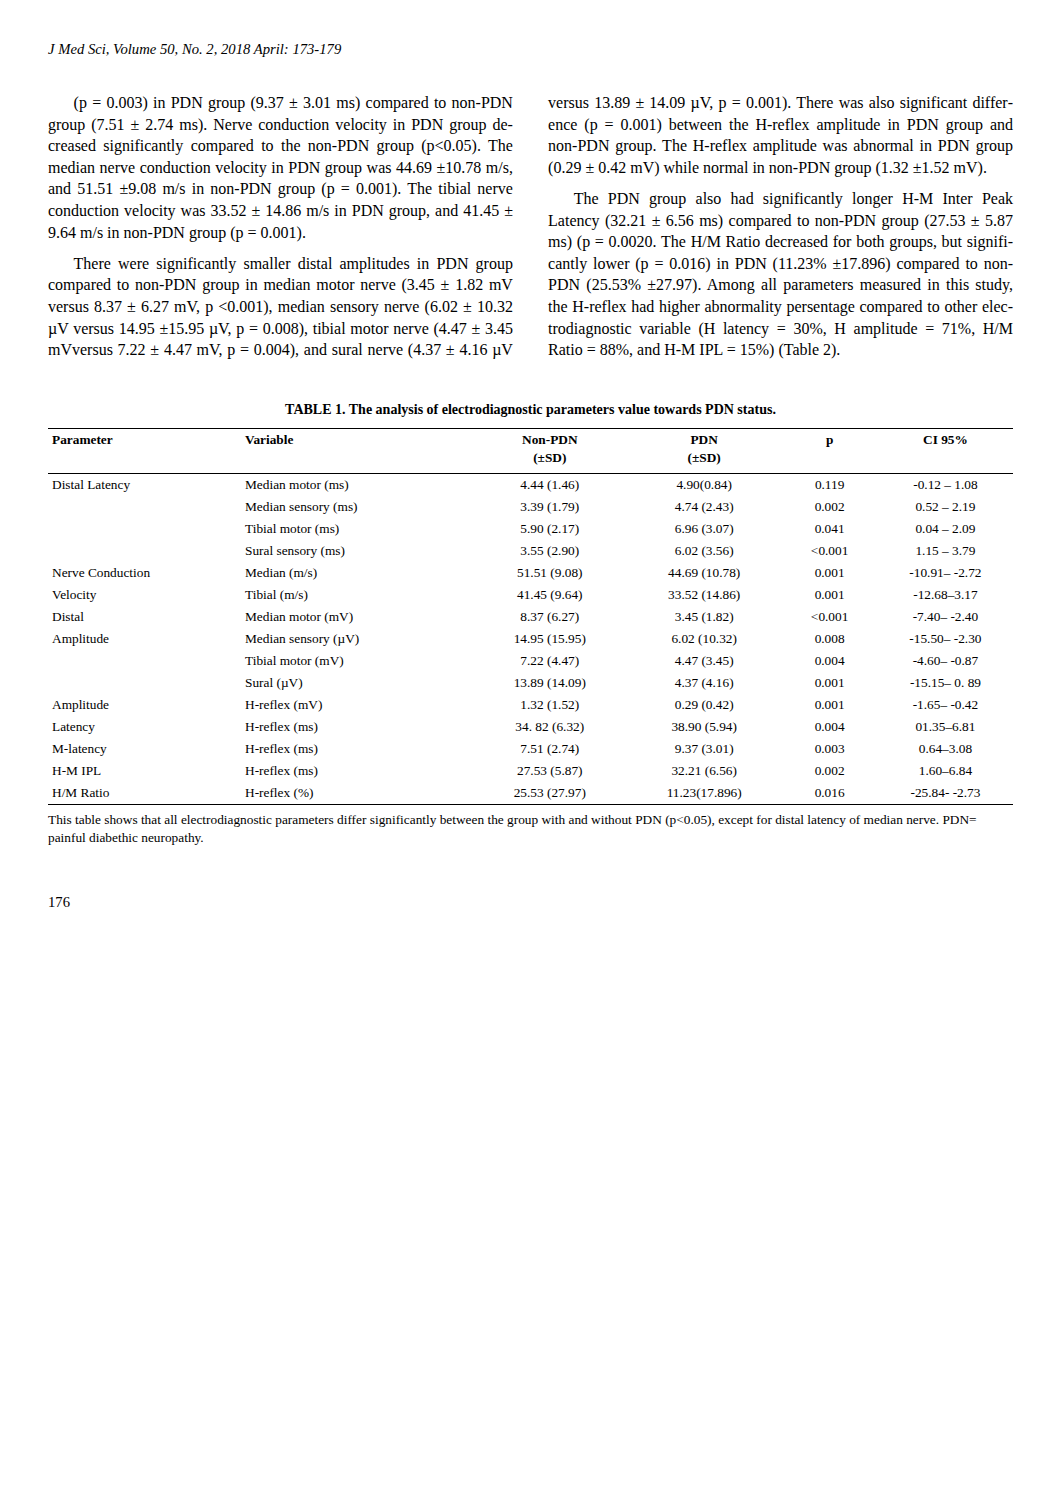J Med Sci, Volume 50, No. 2, 2018 April: 173-179
(p = 0.003) in PDN group (9.37 ± 3.01 ms) compared to non-PDN group (7.51 ± 2.74 ms). Nerve conduction velocity in PDN group decreased significantly compared to the non-PDN group (p<0.05). The median nerve conduction velocity in PDN group was 44.69 ±10.78 m/s, and 51.51 ±9.08 m/s in non-PDN group (p = 0.001). The tibial nerve conduction velocity was 33.52 ± 14.86 m/s in PDN group, and 41.45 ± 9.64 m/s in non-PDN group (p = 0.001).
There were significantly smaller distal amplitudes in PDN group compared to non-PDN group in median motor nerve (3.45 ± 1.82 mV versus 8.37 ± 6.27 mV, p <0.001), median sensory nerve (6.02 ± 10.32 µV versus 14.95 ±15.95 µV, p = 0.008), tibial motor nerve (4.47 ± 3.45 mVversus 7.22 ± 4.47 mV, p = 0.004), and sural nerve (4.37 ± 4.16 µV versus 13.89 ± 14.09 µV, p = 0.001). There was also significant difference (p = 0.001) between the H-reflex amplitude in PDN group and non-PDN group. The H-reflex amplitude was abnormal in PDN group (0.29 ± 0.42 mV) while normal in non-PDN group (1.32 ±1.52 mV).
The PDN group also had significantly longer H-M Inter Peak Latency (32.21 ± 6.56 ms) compared to non-PDN group (27.53 ± 5.87 ms) (p = 0.0020. The H/M Ratio decreased for both groups, but significantly lower (p = 0.016) in PDN (11.23% ±17.896) compared to non-PDN (25.53% ±27.97). Among all parameters measured in this study, the H-reflex had higher abnormality persentage compared to other electrodiagnostic variable (H latency = 30%, H amplitude = 71%, H/M Ratio = 88%, and H-M IPL = 15%) (Table 2).
TABLE 1. The analysis of electrodiagnostic parameters value towards PDN status.
| Parameter | Variable | Non-PDN (±SD) | PDN (±SD) | p | CI 95% |
| --- | --- | --- | --- | --- | --- |
| Distal Latency | Median motor (ms) | 4.44 (1.46) | 4.90(0.84) | 0.119 | -0.12 – 1.08 |
| | Median sensory (ms) | 3.39 (1.79) | 4.74 (2.43) | 0.002 | 0.52 – 2.19 |
| | Tibial motor (ms) | 5.90 (2.17) | 6.96 (3.07) | 0.041 | 0.04 – 2.09 |
| | Sural sensory (ms) | 3.55 (2.90) | 6.02 (3.56) | <0.001 | 1.15 – 3.79 |
| Nerve Conduction | Median (m/s) | 51.51 (9.08) | 44.69 (10.78) | 0.001 | -10.91– -2.72 |
| Velocity | Tibial (m/s) | 41.45 (9.64) | 33.52 (14.86) | 0.001 | -12.68–3.17 |
| Distal | Median motor (mV) | 8.37 (6.27) | 3.45 (1.82) | <0.001 | -7.40– -2.40 |
| Amplitude | Median sensory (µV) | 14.95 (15.95) | 6.02 (10.32) | 0.008 | -15.50– -2.30 |
| | Tibial motor (mV) | 7.22 (4.47) | 4.47 (3.45) | 0.004 | -4.60– -0.87 |
| | Sural (µV) | 13.89 (14.09) | 4.37 (4.16) | 0.001 | -15.15– 0. 89 |
| Amplitude | H-reflex (mV) | 1.32 (1.52) | 0.29 (0.42) | 0.001 | -1.65– -0.42 |
| Latency | H-reflex (ms) | 34. 82 (6.32) | 38.90 (5.94) | 0.004 | 01.35–6.81 |
| M-latency | H-reflex (ms) | 7.51 (2.74) | 9.37 (3.01) | 0.003 | 0.64–3.08 |
| H-M IPL | H-reflex (ms) | 27.53 (5.87) | 32.21 (6.56) | 0.002 | 1.60–6.84 |
| H/M Ratio | H-reflex (%) | 25.53 (27.97) | 11.23(17.896) | 0.016 | -25.84- -2.73 |
This table shows that all electrodiagnostic parameters differ significantly between the group with and without PDN (p<0.05), except for distal latency of median nerve. PDN= painful diabethic neuropathy.
176